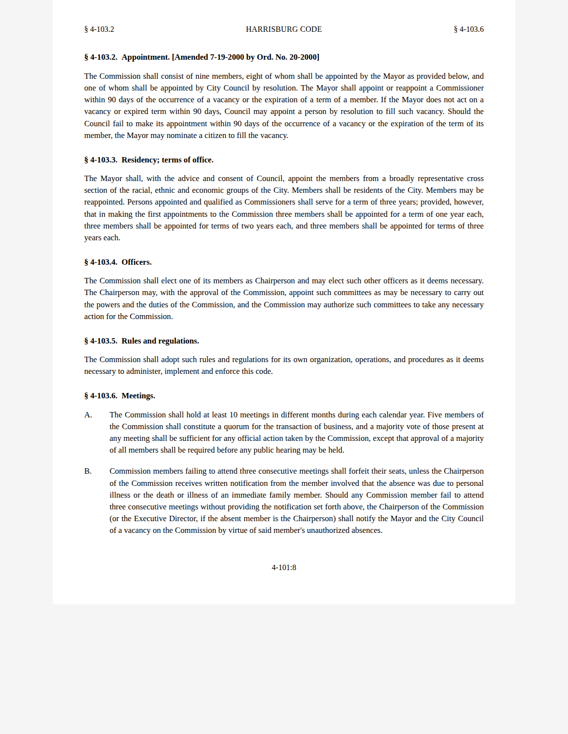§ 4-103.2 HARRISBURG CODE § 4-103.6
§ 4-103.2. Appointment. [Amended 7-19-2000 by Ord. No. 20-2000]
The Commission shall consist of nine members, eight of whom shall be appointed by the Mayor as provided below, and one of whom shall be appointed by City Council by resolution. The Mayor shall appoint or reappoint a Commissioner within 90 days of the occurrence of a vacancy or the expiration of a term of a member. If the Mayor does not act on a vacancy or expired term within 90 days, Council may appoint a person by resolution to fill such vacancy. Should the Council fail to make its appointment within 90 days of the occurrence of a vacancy or the expiration of the term of its member, the Mayor may nominate a citizen to fill the vacancy.
§ 4-103.3. Residency; terms of office.
The Mayor shall, with the advice and consent of Council, appoint the members from a broadly representative cross section of the racial, ethnic and economic groups of the City. Members shall be residents of the City. Members may be reappointed. Persons appointed and qualified as Commissioners shall serve for a term of three years; provided, however, that in making the first appointments to the Commission three members shall be appointed for a term of one year each, three members shall be appointed for terms of two years each, and three members shall be appointed for terms of three years each.
§ 4-103.4. Officers.
The Commission shall elect one of its members as Chairperson and may elect such other officers as it deems necessary. The Chairperson may, with the approval of the Commission, appoint such committees as may be necessary to carry out the powers and the duties of the Commission, and the Commission may authorize such committees to take any necessary action for the Commission.
§ 4-103.5. Rules and regulations.
The Commission shall adopt such rules and regulations for its own organization, operations, and procedures as it deems necessary to administer, implement and enforce this code.
§ 4-103.6. Meetings.
A. The Commission shall hold at least 10 meetings in different months during each calendar year. Five members of the Commission shall constitute a quorum for the transaction of business, and a majority vote of those present at any meeting shall be sufficient for any official action taken by the Commission, except that approval of a majority of all members shall be required before any public hearing may be held.
B. Commission members failing to attend three consecutive meetings shall forfeit their seats, unless the Chairperson of the Commission receives written notification from the member involved that the absence was due to personal illness or the death or illness of an immediate family member. Should any Commission member fail to attend three consecutive meetings without providing the notification set forth above, the Chairperson of the Commission (or the Executive Director, if the absent member is the Chairperson) shall notify the Mayor and the City Council of a vacancy on the Commission by virtue of said member's unauthorized absences.
4-101:8